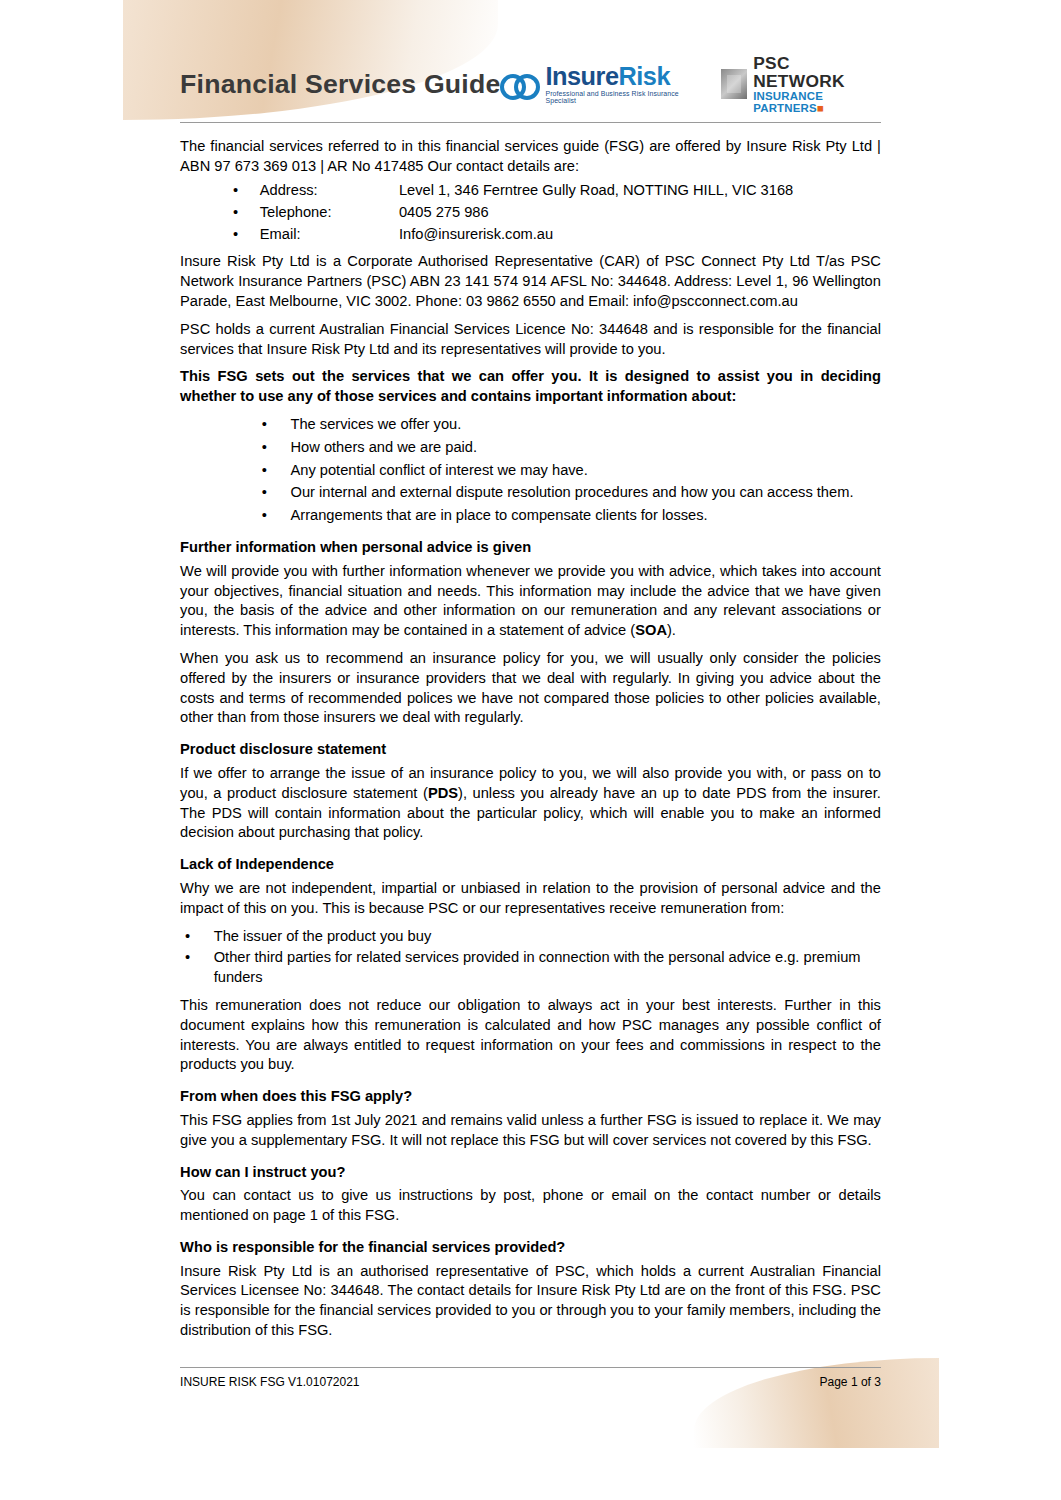Financial Services Guide
InsureRisk
Professional and Business Risk Insurance Specialist
PSC NETWORK
INSURANCE PARTNERS■
The financial services referred to in this financial services guide (FSG) are offered by Insure Risk Pty Ltd | ABN 97 673 369 013 | AR No 417485 Our contact details are:
Address: Level 1, 346 Ferntree Gully Road, NOTTING HILL, VIC 3168
Telephone: 0405 275 986
Email: Info@insurerisk.com.au
Insure Risk Pty Ltd is a Corporate Authorised Representative (CAR) of PSC Connect Pty Ltd T/as PSC Network Insurance Partners (PSC) ABN 23 141 574 914 AFSL No: 344648. Address: Level 1, 96 Wellington Parade, East Melbourne, VIC 3002. Phone: 03 9862 6550 and Email: info@pscconnect.com.au
PSC holds a current Australian Financial Services Licence No: 344648 and is responsible for the financial services that Insure Risk Pty Ltd and its representatives will provide to you.
This FSG sets out the services that we can offer you. It is designed to assist you in deciding whether to use any of those services and contains important information about:
The services we offer you.
How others and we are paid.
Any potential conflict of interest we may have.
Our internal and external dispute resolution procedures and how you can access them.
Arrangements that are in place to compensate clients for losses.
Further information when personal advice is given
We will provide you with further information whenever we provide you with advice, which takes into account your objectives, financial situation and needs. This information may include the advice that we have given you, the basis of the advice and other information on our remuneration and any relevant associations or interests. This information may be contained in a statement of advice (SOA).
When you ask us to recommend an insurance policy for you, we will usually only consider the policies offered by the insurers or insurance providers that we deal with regularly. In giving you advice about the costs and terms of recommended polices we have not compared those policies to other policies available, other than from those insurers we deal with regularly.
Product disclosure statement
If we offer to arrange the issue of an insurance policy to you, we will also provide you with, or pass on to you, a product disclosure statement (PDS), unless you already have an up to date PDS from the insurer. The PDS will contain information about the particular policy, which will enable you to make an informed decision about purchasing that policy.
Lack of Independence
Why we are not independent, impartial or unbiased in relation to the provision of personal advice and the impact of this on you. This is because PSC or our representatives receive remuneration from:
The issuer of the product you buy
Other third parties for related services provided in connection with the personal advice e.g. premium funders
This remuneration does not reduce our obligation to always act in your best interests. Further in this document explains how this remuneration is calculated and how PSC manages any possible conflict of interests. You are always entitled to request information on your fees and commissions in respect to the products you buy.
From when does this FSG apply?
This FSG applies from 1st July 2021 and remains valid unless a further FSG is issued to replace it. We may give you a supplementary FSG. It will not replace this FSG but will cover services not covered by this FSG.
How can I instruct you?
You can contact us to give us instructions by post, phone or email on the contact number or details mentioned on page 1 of this FSG.
Who is responsible for the financial services provided?
Insure Risk Pty Ltd is an authorised representative of PSC, which holds a current Australian Financial Services Licensee No: 344648. The contact details for Insure Risk Pty Ltd are on the front of this FSG. PSC is responsible for the financial services provided to you or through you to your family members, including the distribution of this FSG.
INSURE RISK FSG V1.01072021
Page 1 of 3